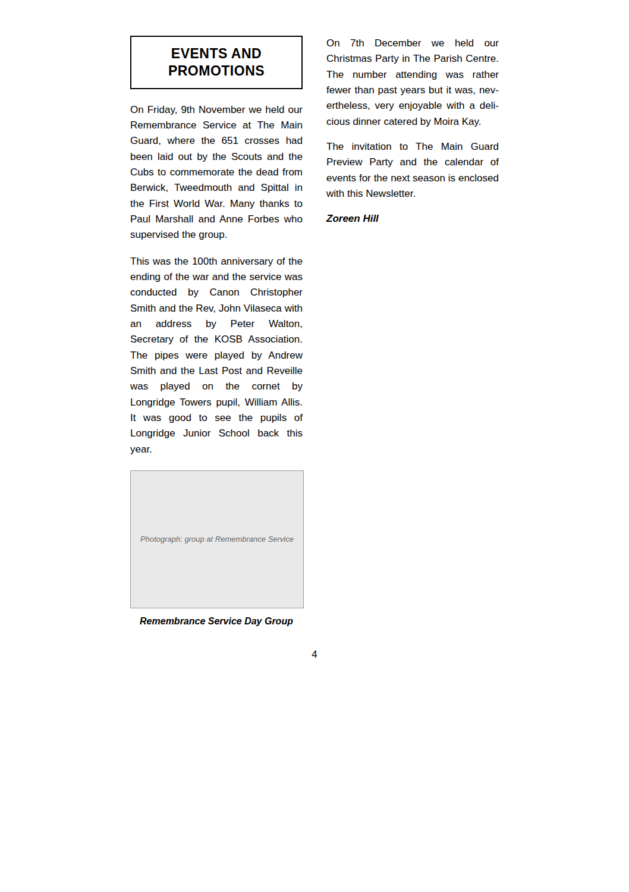EVENTS AND
PROMOTIONS
On Friday, 9th November we held our Remembrance Service at The Main Guard, where the 651 crosses had been laid out by the Scouts and the Cubs to commemorate the dead from Berwick, Tweedmouth and Spittal in the First World War. Many thanks to Paul Marshall and Anne Forbes who supervised the group.
This was the 100th anniversary of the ending of the war and the service was conducted by Canon Christopher Smith and the Rev, John Vilaseca with an address by Peter Walton, Secretary of the KOSB Association. The pipes were played by Andrew Smith and the Last Post and Reveille was played on the cornet by Longridge Towers pupil, William Allis. It was good to see the pupils of Longridge Junior School back this year.
Photograph: group at Remembrance Service
Remembrance Service Day Group
On 7th December we held our Christmas Party in The Parish Centre. The number attending was rather fewer than past years but it was, nevertheless, very enjoyable with a delicious dinner catered by Moira Kay.
The invitation to The Main Guard Preview Party and the calendar of events for the next season is enclosed with this Newsletter.
Zoreen Hill
4